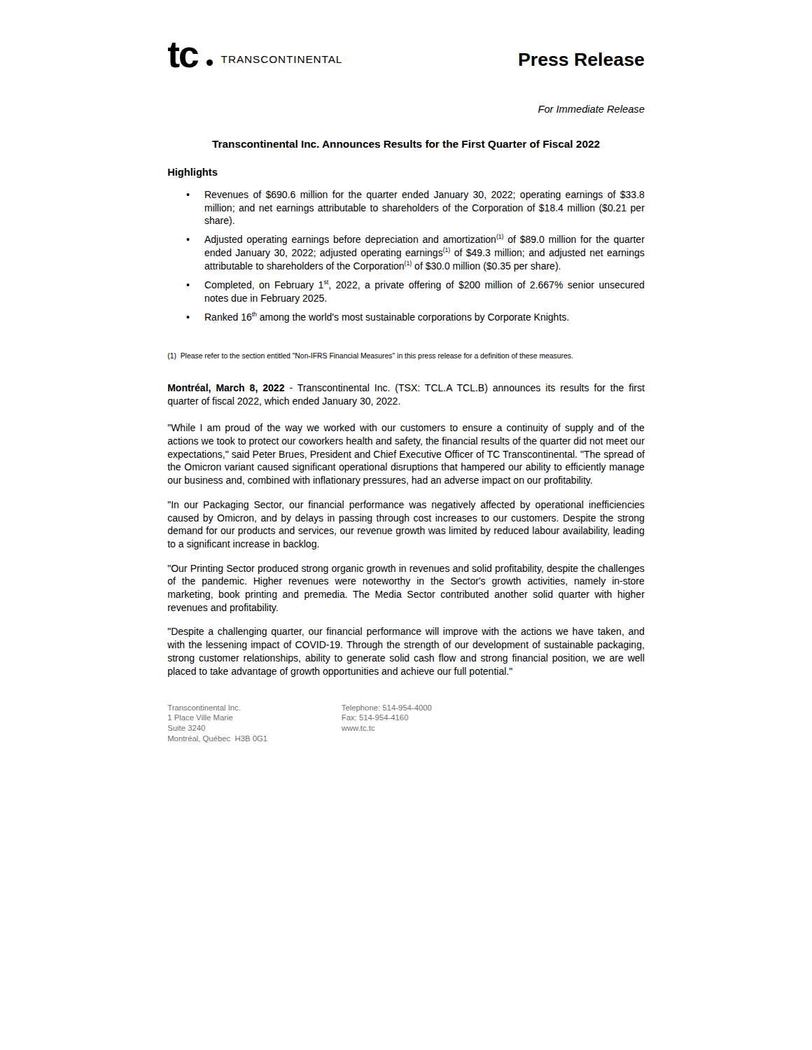tc TRANSCONTINENTAL
Press Release
For Immediate Release
Transcontinental Inc. Announces Results for the First Quarter of Fiscal 2022
Highlights
Revenues of $690.6 million for the quarter ended January 30, 2022; operating earnings of $33.8 million; and net earnings attributable to shareholders of the Corporation of $18.4 million ($0.21 per share).
Adjusted operating earnings before depreciation and amortization(1) of $89.0 million for the quarter ended January 30, 2022; adjusted operating earnings(1) of $49.3 million; and adjusted net earnings attributable to shareholders of the Corporation(1) of $30.0 million ($0.35 per share).
Completed, on February 1st, 2022, a private offering of $200 million of 2.667% senior unsecured notes due in February 2025.
Ranked 16th among the world's most sustainable corporations by Corporate Knights.
(1) Please refer to the section entitled "Non-IFRS Financial Measures" in this press release for a definition of these measures.
Montréal, March 8, 2022 - Transcontinental Inc. (TSX: TCL.A TCL.B) announces its results for the first quarter of fiscal 2022, which ended January 30, 2022.
"While I am proud of the way we worked with our customers to ensure a continuity of supply and of the actions we took to protect our coworkers health and safety, the financial results of the quarter did not meet our expectations," said Peter Brues, President and Chief Executive Officer of TC Transcontinental. "The spread of the Omicron variant caused significant operational disruptions that hampered our ability to efficiently manage our business and, combined with inflationary pressures, had an adverse impact on our profitability.
"In our Packaging Sector, our financial performance was negatively affected by operational inefficiencies caused by Omicron, and by delays in passing through cost increases to our customers. Despite the strong demand for our products and services, our revenue growth was limited by reduced labour availability, leading to a significant increase in backlog.
"Our Printing Sector produced strong organic growth in revenues and solid profitability, despite the challenges of the pandemic. Higher revenues were noteworthy in the Sector's growth activities, namely in-store marketing, book printing and premedia. The Media Sector contributed another solid quarter with higher revenues and profitability.
"Despite a challenging quarter, our financial performance will improve with the actions we have taken, and with the lessening impact of COVID-19. Through the strength of our development of sustainable packaging, strong customer relationships, ability to generate solid cash flow and strong financial position, we are well placed to take advantage of growth opportunities and achieve our full potential."
Transcontinental Inc.
1 Place Ville Marie
Suite 3240
Montréal, Québec H3B 0G1
Telephone: 514-954-4000
Fax: 514-954-4160
www.tc.tc